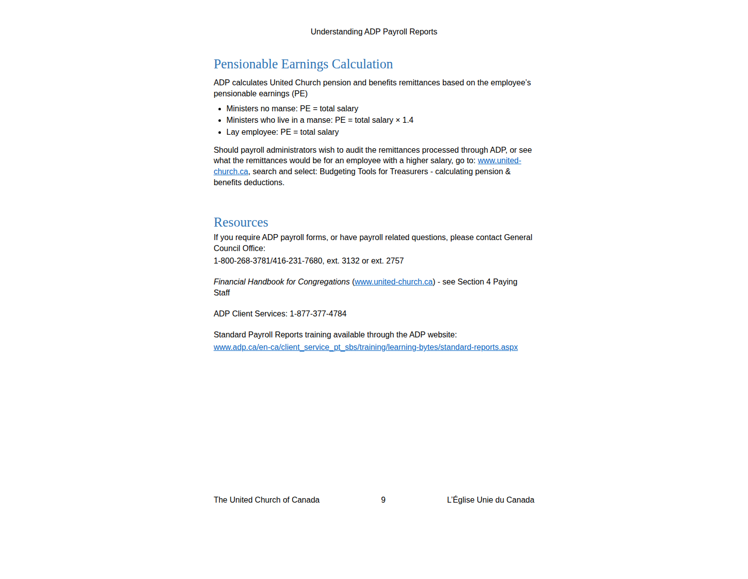Understanding ADP Payroll Reports
Pensionable Earnings Calculation
ADP calculates United Church pension and benefits remittances based on the employee’s pensionable earnings (PE)
Ministers no manse: PE = total salary
Ministers who live in a manse: PE = total salary × 1.4
Lay employee: PE = total salary
Should payroll administrators wish to audit the remittances processed through ADP, or see what the remittances would be for an employee with a higher salary, go to: www.united-church.ca, search and select: Budgeting Tools for Treasurers - calculating pension & benefits deductions.
Resources
If you require ADP payroll forms, or have payroll related questions, please contact General Council Office:
1-800-268-3781/416-231-7680, ext. 3132 or ext. 2757
Financial Handbook for Congregations (www.united-church.ca) - see Section 4 Paying Staff
ADP Client Services: 1-877-377-4784
Standard Payroll Reports training available through the ADP website:
www.adp.ca/en-ca/client_service_pt_sbs/training/learning-bytes/standard-reports.aspx
The United Church of Canada
9
L’Église Unie du Canada